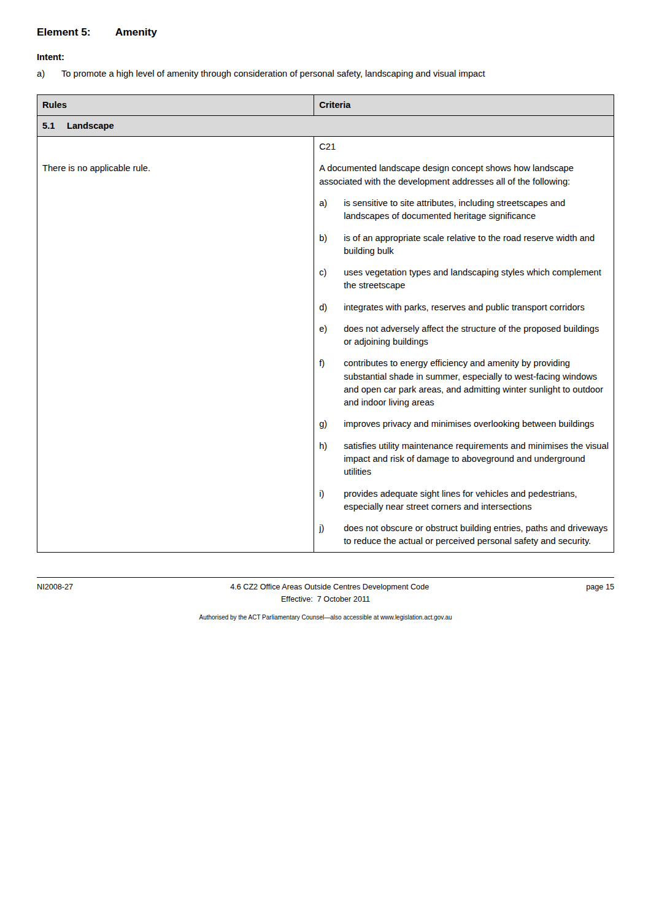Element 5: Amenity
Intent:
a) To promote a high level of amenity through consideration of personal safety, landscaping and visual impact
| Rules | Criteria |
| --- | --- |
| 5.1 Landscape |
| There is no applicable rule. | C21 A documented landscape design concept shows how landscape associated with the development addresses all of the following: a) is sensitive to site attributes, including streetscapes and landscapes of documented heritage significance b) is of an appropriate scale relative to the road reserve width and building bulk c) uses vegetation types and landscaping styles which complement the streetscape d) integrates with parks, reserves and public transport corridors e) does not adversely affect the structure of the proposed buildings or adjoining buildings f) contributes to energy efficiency and amenity by providing substantial shade in summer, especially to west-facing windows and open car park areas, and admitting winter sunlight to outdoor and indoor living areas g) improves privacy and minimises overlooking between buildings h) satisfies utility maintenance requirements and minimises the visual impact and risk of damage to aboveground and underground utilities i) provides adequate sight lines for vehicles and pedestrians, especially near street corners and intersections j) does not obscure or obstruct building entries, paths and driveways to reduce the actual or perceived personal safety and security. |
NI2008-27
4.6 CZ2 Office Areas Outside Centres Development Code
page 15
Effective: 7 October 2011
Authorised by the ACT Parliamentary Counsel—also accessible at www.legislation.act.gov.au